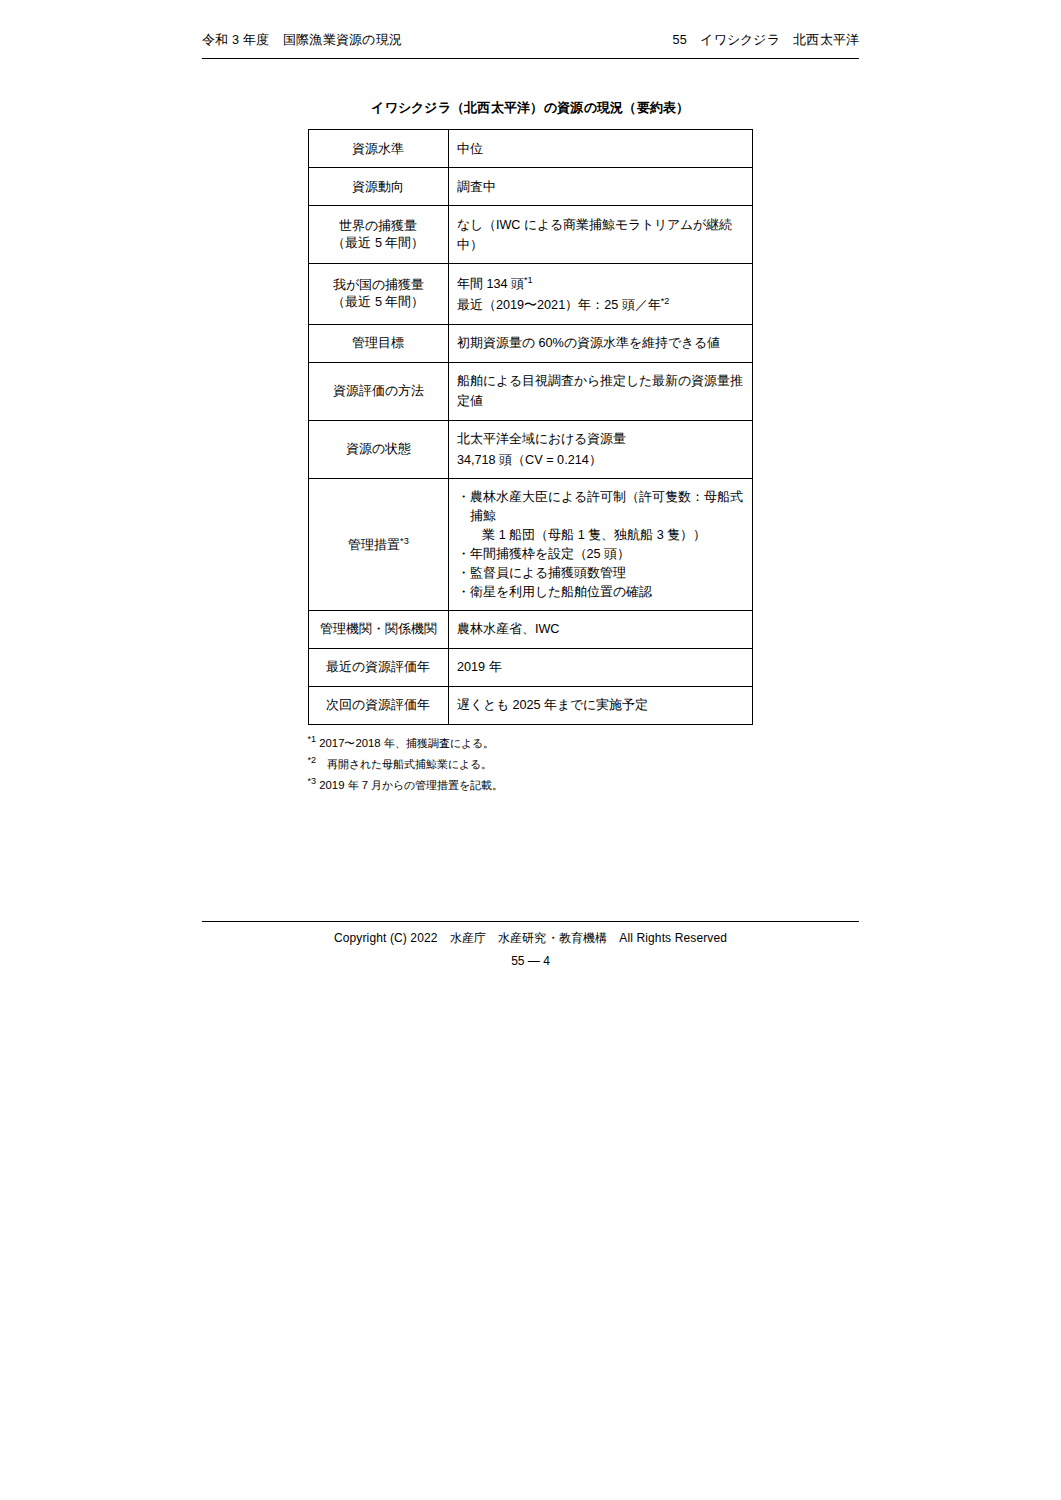令和 3 年度　国際漁業資源の現況
55　イワシクジラ　北西太平洋
イワシクジラ（北西太平洋）の資源の現況（要約表）
| 資源水準 | 中位 |
| 資源動向 | 調査中 |
| 世界の捕獲量 （最近 5 年間） | なし（IWC による商業捕鯨モラトリアムが継続中） |
| 我が国の捕獲量 （最近 5 年間） | 年間 134 頭 *1 最近（2019〜2021）年：25 頭／年 *2 |
| 管理目標 | 初期資源量の 60%の資源水準を維持できる値 |
| 資源評価の方法 | 船舶による目視調査から推定した最新の資源量推定値 |
| 資源の状態 | 北太平洋全域における資源量 34,718 頭（CV = 0.214） |
| 管理措置 *3 | 農林水産大臣による許可制（許可隻数：母船式捕鯨 業 1 船団（母船 1 隻、独航船 3 隻）） 年間捕獲枠を設定（25 頭） 監督員による捕獲頭数管理 衛星を利用した船舶位置の確認 |
| 管理機関・関係機関 | 農林水産省、IWC |
| 最近の資源評価年 | 2019 年 |
| 次回の資源評価年 | 遅くとも 2025 年までに実施予定 |
*1 2017〜2018 年、捕獲調査による。
*2　再開された母船式捕鯨業による。
*3 2019 年 7 月からの管理措置を記載。
Copyright (C) 2022　水産庁　水産研究・教育機構　All Rights Reserved
55 — 4